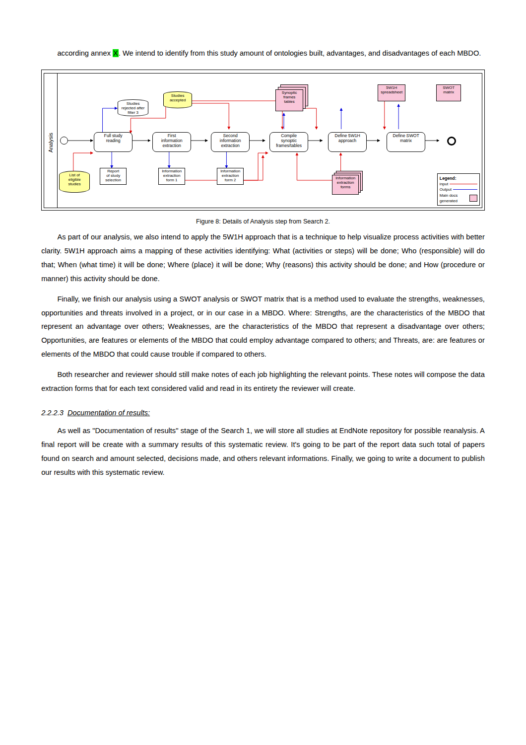according annex X. We intend to identify from this study amount of ontologies built, advantages, and disadvantages of each MBDO.
Analysis
Full study
reading
First
information
extraction
Second
information
extraction
Compile
synoptic
frames/tables
Define 5W1H
approach
Define SWOT
matrix
Studies
rejected after
filter 3
Studies
accepted
List of
eligible
studies
Report
of study
selection
Information
extraction
form 1
Information
extraction
form 2
Information
extraction
forms
Synoptic
frames
tables
5W1H
spreadsheet
SWOT
matrix
Legend:
input
Output
Main docs
generated
Figure 8: Details of Analysis step from Search 2.
As part of our analysis, we also intend to apply the 5W1H approach that is a technique to help visualize process activities with better clarity. 5W1H approach aims a mapping of these activities identifying: What (activities or steps) will be done; Who (responsible) will do that; When (what time) it will be done; Where (place) it will be done; Why (reasons) this activity should be done; and How (procedure or manner) this activity should be done.
Finally, we finish our analysis using a SWOT analysis or SWOT matrix that is a method used to evaluate the strengths, weaknesses, opportunities and threats involved in a project, or in our case in a MBDO. Where: Strengths, are the characteristics of the MBDO that represent an advantage over others; Weaknesses, are the characteristics of the MBDO that represent a disadvantage over others; Opportunities, are features or elements of the MBDO that could employ advantage compared to others; and Threats, are: are features or elements of the MBDO that could cause trouble if compared to others.
Both researcher and reviewer should still make notes of each job highlighting the relevant points. These notes will compose the data extraction forms that for each text considered valid and read in its entirety the reviewer will create.
2.2.2.3 Documentation of results:
As well as "Documentation of results" stage of the Search 1, we will store all studies at EndNote repository for possible reanalysis. A final report will be create with a summary results of this systematic review. It's going to be part of the report data such total of papers found on search and amount selected, decisions made, and others relevant informations. Finally, we going to write a document to publish our results with this systematic review.